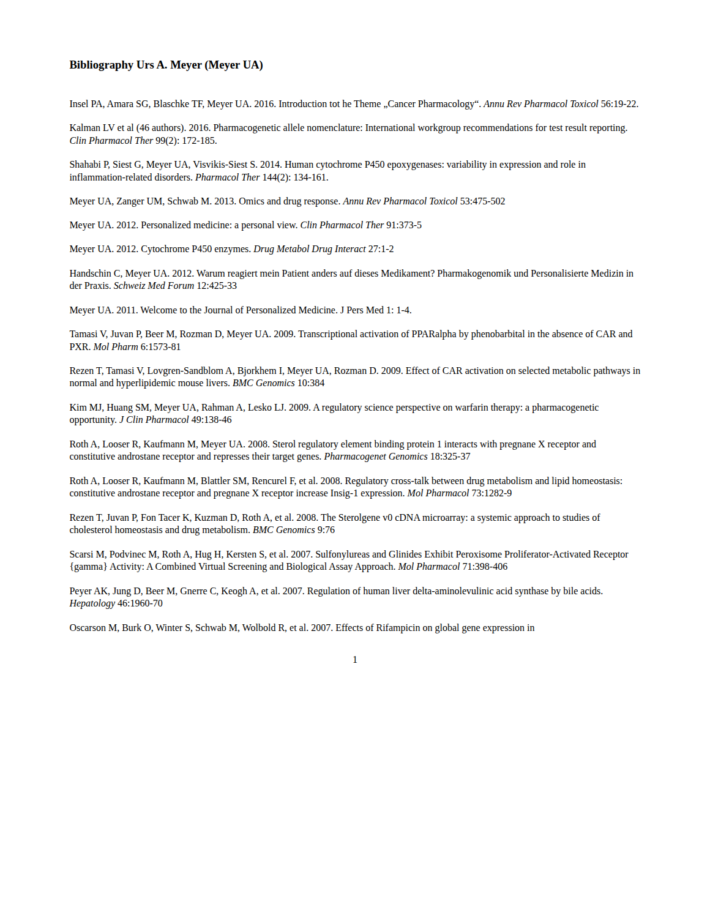Bibliography Urs A. Meyer (Meyer UA)
Insel PA, Amara SG, Blaschke TF, Meyer UA. 2016. Introduction tot he Theme „Cancer Pharmacology“. Annu Rev Pharmacol Toxicol 56:19-22.
Kalman LV et al (46 authors). 2016. Pharmacogenetic allele nomenclature: International workgroup recommendations for test result reporting. Clin Pharmacol Ther 99(2): 172-185.
Shahabi P, Siest G, Meyer UA, Visvikis-Siest S. 2014. Human cytochrome P450 epoxygenases: variability in expression and role in inflammation-related disorders. Pharmacol Ther 144(2): 134-161.
Meyer UA, Zanger UM, Schwab M. 2013. Omics and drug response. Annu Rev Pharmacol Toxicol 53:475-502
Meyer UA. 2012. Personalized medicine: a personal view. Clin Pharmacol Ther 91:373-5
Meyer UA. 2012. Cytochrome P450 enzymes. Drug Metabol Drug Interact 27:1-2
Handschin C, Meyer UA. 2012. Warum reagiert mein Patient anders auf dieses Medikament? Pharmakogenomik und Personalisierte Medizin in der Praxis. Schweiz Med Forum 12:425-33
Meyer UA. 2011. Welcome to the Journal of Personalized Medicine. J Pers Med 1: 1-4.
Tamasi V, Juvan P, Beer M, Rozman D, Meyer UA. 2009. Transcriptional activation of PPARalpha by phenobarbital in the absence of CAR and PXR. Mol Pharm 6:1573-81
Rezen T, Tamasi V, Lovgren-Sandblom A, Bjorkhem I, Meyer UA, Rozman D. 2009. Effect of CAR activation on selected metabolic pathways in normal and hyperlipidemic mouse livers. BMC Genomics 10:384
Kim MJ, Huang SM, Meyer UA, Rahman A, Lesko LJ. 2009. A regulatory science perspective on warfarin therapy: a pharmacogenetic opportunity. J Clin Pharmacol 49:138-46
Roth A, Looser R, Kaufmann M, Meyer UA. 2008. Sterol regulatory element binding protein 1 interacts with pregnane X receptor and constitutive androstane receptor and represses their target genes. Pharmacogenet Genomics 18:325-37
Roth A, Looser R, Kaufmann M, Blattler SM, Rencurel F, et al. 2008. Regulatory cross-talk between drug metabolism and lipid homeostasis: constitutive androstane receptor and pregnane X receptor increase Insig-1 expression. Mol Pharmacol 73:1282-9
Rezen T, Juvan P, Fon Tacer K, Kuzman D, Roth A, et al. 2008. The Sterolgene v0 cDNA microarray: a systemic approach to studies of cholesterol homeostasis and drug metabolism. BMC Genomics 9:76
Scarsi M, Podvinec M, Roth A, Hug H, Kersten S, et al. 2007. Sulfonylureas and Glinides Exhibit Peroxisome Proliferator-Activated Receptor {gamma} Activity: A Combined Virtual Screening and Biological Assay Approach. Mol Pharmacol 71:398-406
Peyer AK, Jung D, Beer M, Gnerre C, Keogh A, et al. 2007. Regulation of human liver delta-aminolevulinic acid synthase by bile acids. Hepatology 46:1960-70
Oscarson M, Burk O, Winter S, Schwab M, Wolbold R, et al. 2007. Effects of Rifampicin on global gene expression in
1